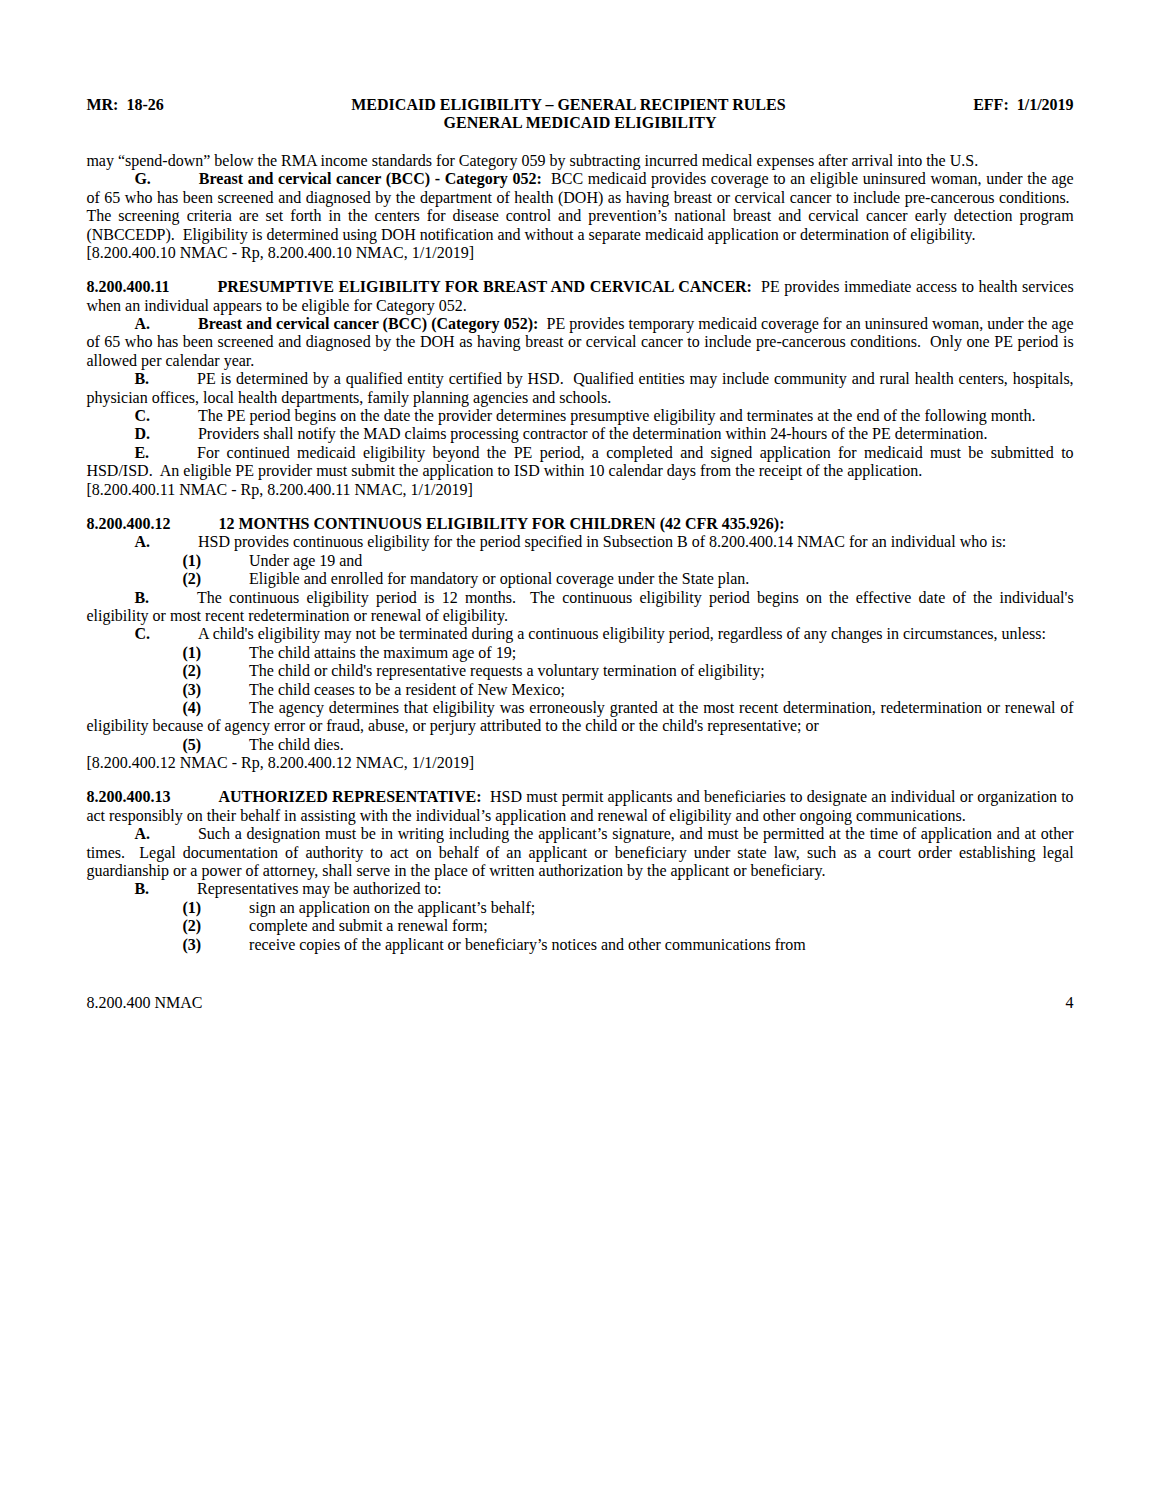MR: 18-26 MEDICAID ELIGIBILITY – GENERAL RECIPIENT RULES EFF: 1/1/2019
GENERAL MEDICAID ELIGIBILITY
may “spend-down” below the RMA income standards for Category 059 by subtracting incurred medical expenses after arrival into the U.S.
G. Breast and cervical cancer (BCC) - Category 052: BCC medicaid provides coverage to an eligible uninsured woman, under the age of 65 who has been screened and diagnosed by the department of health (DOH) as having breast or cervical cancer to include pre-cancerous conditions. The screening criteria are set forth in the centers for disease control and prevention’s national breast and cervical cancer early detection program (NBCCEDP). Eligibility is determined using DOH notification and without a separate medicaid application or determination of eligibility.
[8.200.400.10 NMAC - Rp, 8.200.400.10 NMAC, 1/1/2019]
8.200.400.11 PRESUMPTIVE ELIGIBILITY FOR BREAST AND CERVICAL CANCER: PE provides immediate access to health services when an individual appears to be eligible for Category 052.
A. Breast and cervical cancer (BCC) (Category 052): PE provides temporary medicaid coverage for an uninsured woman, under the age of 65 who has been screened and diagnosed by the DOH as having breast or cervical cancer to include pre-cancerous conditions. Only one PE period is allowed per calendar year.
B. PE is determined by a qualified entity certified by HSD. Qualified entities may include community and rural health centers, hospitals, physician offices, local health departments, family planning agencies and schools.
C. The PE period begins on the date the provider determines presumptive eligibility and terminates at the end of the following month.
D. Providers shall notify the MAD claims processing contractor of the determination within 24-hours of the PE determination.
E. For continued medicaid eligibility beyond the PE period, a completed and signed application for medicaid must be submitted to HSD/ISD. An eligible PE provider must submit the application to ISD within 10 calendar days from the receipt of the application.
[8.200.400.11 NMAC - Rp, 8.200.400.11 NMAC, 1/1/2019]
8.200.400.12 12 MONTHS CONTINUOUS ELIGIBILITY FOR CHILDREN (42 CFR 435.926):
A. HSD provides continuous eligibility for the period specified in Subsection B of 8.200.400.14 NMAC for an individual who is:
(1) Under age 19 and
(2) Eligible and enrolled for mandatory or optional coverage under the State plan.
B. The continuous eligibility period is 12 months. The continuous eligibility period begins on the effective date of the individual's eligibility or most recent redetermination or renewal of eligibility.
C. A child's eligibility may not be terminated during a continuous eligibility period, regardless of any changes in circumstances, unless:
(1) The child attains the maximum age of 19;
(2) The child or child's representative requests a voluntary termination of eligibility;
(3) The child ceases to be a resident of New Mexico;
(4) The agency determines that eligibility was erroneously granted at the most recent determination, redetermination or renewal of eligibility because of agency error or fraud, abuse, or perjury attributed to the child or the child's representative; or
(5) The child dies.
[8.200.400.12 NMAC - Rp, 8.200.400.12 NMAC, 1/1/2019]
8.200.400.13 AUTHORIZED REPRESENTATIVE: HSD must permit applicants and beneficiaries to designate an individual or organization to act responsibly on their behalf in assisting with the individual’s application and renewal of eligibility and other ongoing communications.
A. Such a designation must be in writing including the applicant’s signature, and must be permitted at the time of application and at other times. Legal documentation of authority to act on behalf of an applicant or beneficiary under state law, such as a court order establishing legal guardianship or a power of attorney, shall serve in the place of written authorization by the applicant or beneficiary.
B. Representatives may be authorized to:
(1) sign an application on the applicant’s behalf;
(2) complete and submit a renewal form;
(3) receive copies of the applicant or beneficiary’s notices and other communications from
8.200.400 NMAC 4